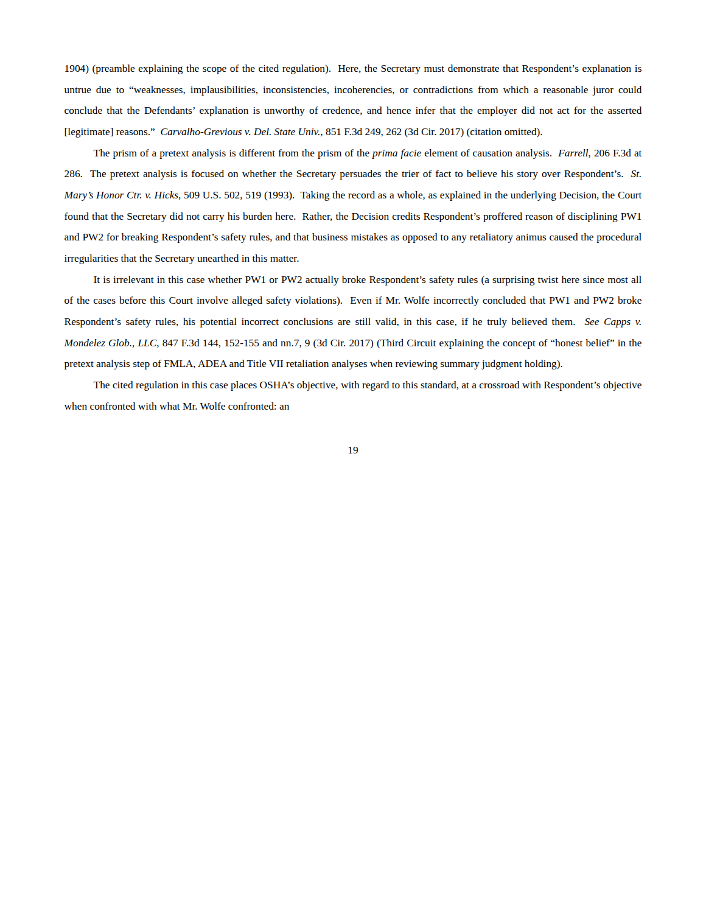1904) (preamble explaining the scope of the cited regulation). Here, the Secretary must demonstrate that Respondent’s explanation is untrue due to “weaknesses, implausibilities, inconsistencies, incoherencies, or contradictions from which a reasonable juror could conclude that the Defendants’ explanation is unworthy of credence, and hence infer that the employer did not act for the asserted [legitimate] reasons.” Carvalho-Grevious v. Del. State Univ., 851 F.3d 249, 262 (3d Cir. 2017) (citation omitted).
The prism of a pretext analysis is different from the prism of the prima facie element of causation analysis. Farrell, 206 F.3d at 286. The pretext analysis is focused on whether the Secretary persuades the trier of fact to believe his story over Respondent’s. St. Mary’s Honor Ctr. v. Hicks, 509 U.S. 502, 519 (1993). Taking the record as a whole, as explained in the underlying Decision, the Court found that the Secretary did not carry his burden here. Rather, the Decision credits Respondent’s proffered reason of disciplining PW1 and PW2 for breaking Respondent’s safety rules, and that business mistakes as opposed to any retaliatory animus caused the procedural irregularities that the Secretary unearthed in this matter.
It is irrelevant in this case whether PW1 or PW2 actually broke Respondent’s safety rules (a surprising twist here since most all of the cases before this Court involve alleged safety violations). Even if Mr. Wolfe incorrectly concluded that PW1 and PW2 broke Respondent’s safety rules, his potential incorrect conclusions are still valid, in this case, if he truly believed them. See Capps v. Mondelez Glob., LLC, 847 F.3d 144, 152-155 and nn.7, 9 (3d Cir. 2017) (Third Circuit explaining the concept of “honest belief” in the pretext analysis step of FMLA, ADEA and Title VII retaliation analyses when reviewing summary judgment holding).
The cited regulation in this case places OSHA’s objective, with regard to this standard, at a crossroad with Respondent’s objective when confronted with what Mr. Wolfe confronted: an
19